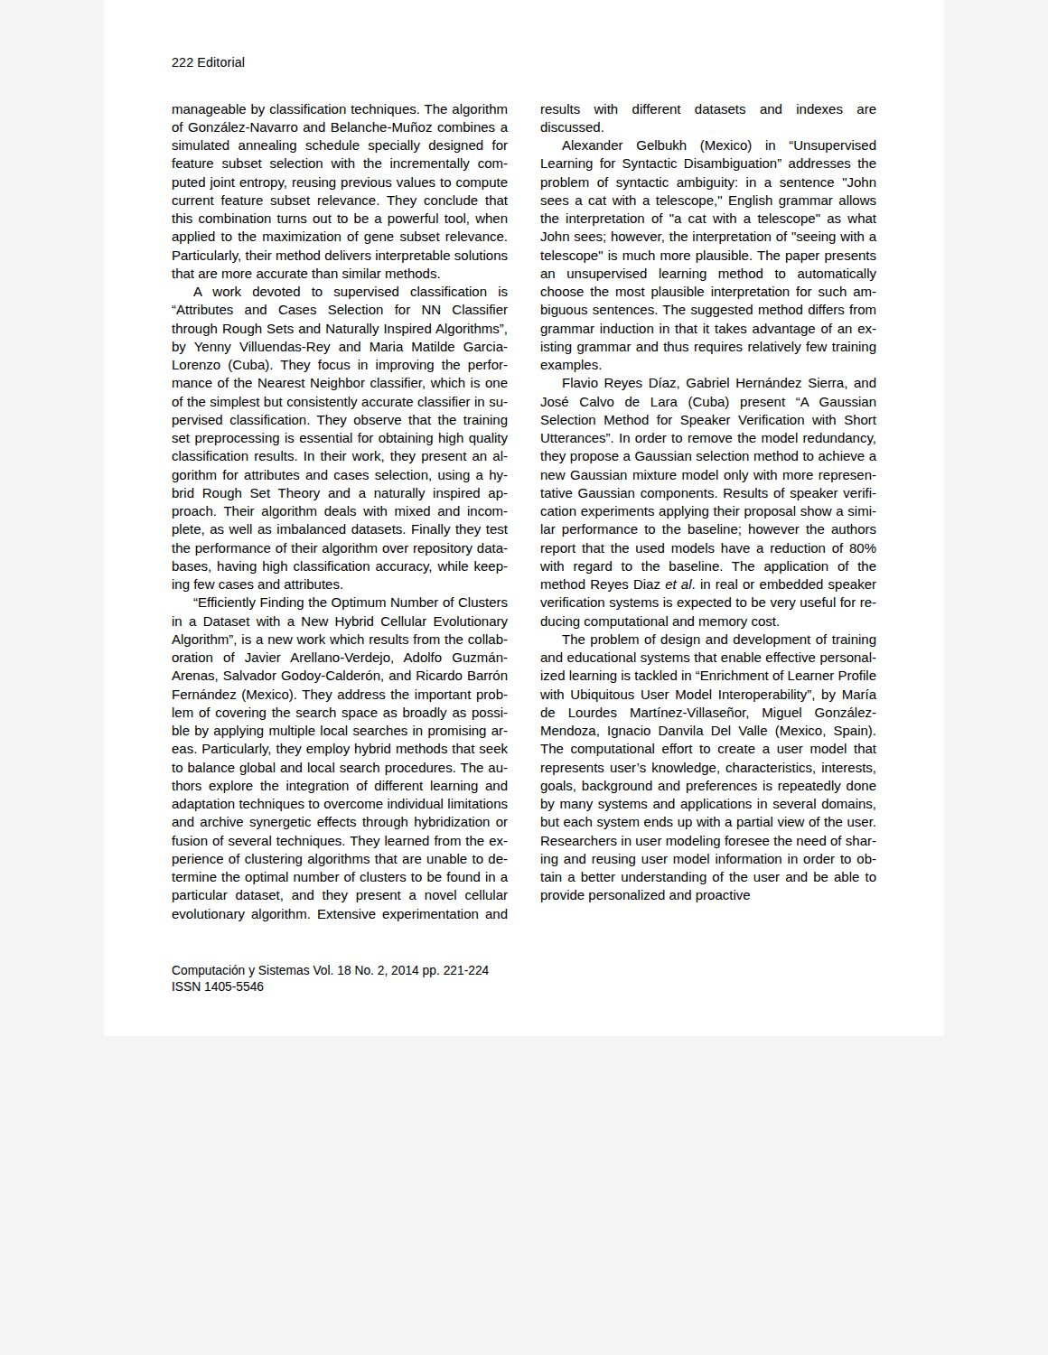222 Editorial
manageable by classification techniques. The algorithm of González-Navarro and Belanche-Muñoz combines a simulated annealing schedule specially designed for feature subset selection with the incrementally computed joint entropy, reusing previous values to compute current feature subset relevance. They conclude that this combination turns out to be a powerful tool, when applied to the maximization of gene subset relevance. Particularly, their method delivers interpretable solutions that are more accurate than similar methods.
A work devoted to supervised classification is “Attributes and Cases Selection for NN Classifier through Rough Sets and Naturally Inspired Algorithms”, by Yenny Villuendas-Rey and Maria Matilde Garcia-Lorenzo (Cuba). They focus in improving the performance of the Nearest Neighbor classifier, which is one of the simplest but consistently accurate classifier in supervised classification. They observe that the training set preprocessing is essential for obtaining high quality classification results. In their work, they present an algorithm for attributes and cases selection, using a hybrid Rough Set Theory and a naturally inspired approach. Their algorithm deals with mixed and incomplete, as well as imbalanced datasets. Finally they test the performance of their algorithm over repository databases, having high classification accuracy, while keeping few cases and attributes.
“Efficiently Finding the Optimum Number of Clusters in a Dataset with a New Hybrid Cellular Evolutionary Algorithm”, is a new work which results from the collaboration of Javier Arellano-Verdejo, Adolfo Guzmán-Arenas, Salvador Godoy-Calderón, and Ricardo Barrón Fernández (Mexico). They address the important problem of covering the search space as broadly as possible by applying multiple local searches in promising areas. Particularly, they employ hybrid methods that seek to balance global and local search procedures. The authors explore the integration of different learning and adaptation techniques to overcome individual limitations and archive synergetic effects through hybridization or fusion of several techniques. They learned from the experience of clustering algorithms that are unable to determine the optimal number of clusters to be found in a particular dataset, and they present a novel cellular evolutionary algorithm. Extensive experimentation and results with different datasets and indexes are discussed.
Alexander Gelbukh (Mexico) in “Unsupervised Learning for Syntactic Disambiguation” addresses the problem of syntactic ambiguity: in a sentence "John sees a cat with a telescope," English grammar allows the interpretation of "a cat with a telescope" as what John sees; however, the interpretation of "seeing with a telescope" is much more plausible. The paper presents an unsupervised learning method to automatically choose the most plausible interpretation for such ambiguous sentences. The suggested method differs from grammar induction in that it takes advantage of an existing grammar and thus requires relatively few training examples.
Flavio Reyes Díaz, Gabriel Hernández Sierra, and José Calvo de Lara (Cuba) present “A Gaussian Selection Method for Speaker Verification with Short Utterances”. In order to remove the model redundancy, they propose a Gaussian selection method to achieve a new Gaussian mixture model only with more representative Gaussian components. Results of speaker verification experiments applying their proposal show a similar performance to the baseline; however the authors report that the used models have a reduction of 80% with regard to the baseline. The application of the method Reyes Diaz et al. in real or embedded speaker verification systems is expected to be very useful for reducing computational and memory cost.
The problem of design and development of training and educational systems that enable effective personalized learning is tackled in “Enrichment of Learner Profile with Ubiquitous User Model Interoperability”, by María de Lourdes Martínez-Villaseñor, Miguel González-Mendoza, Ignacio Danvila Del Valle (Mexico, Spain). The computational effort to create a user model that represents user’s knowledge, characteristics, interests, goals, background and preferences is repeatedly done by many systems and applications in several domains, but each system ends up with a partial view of the user. Researchers in user modeling foresee the need of sharing and reusing user model information in order to obtain a better understanding of the user and be able to provide personalized and proactive
Computación y Sistemas Vol. 18 No. 2, 2014 pp. 221-224
ISSN 1405-5546